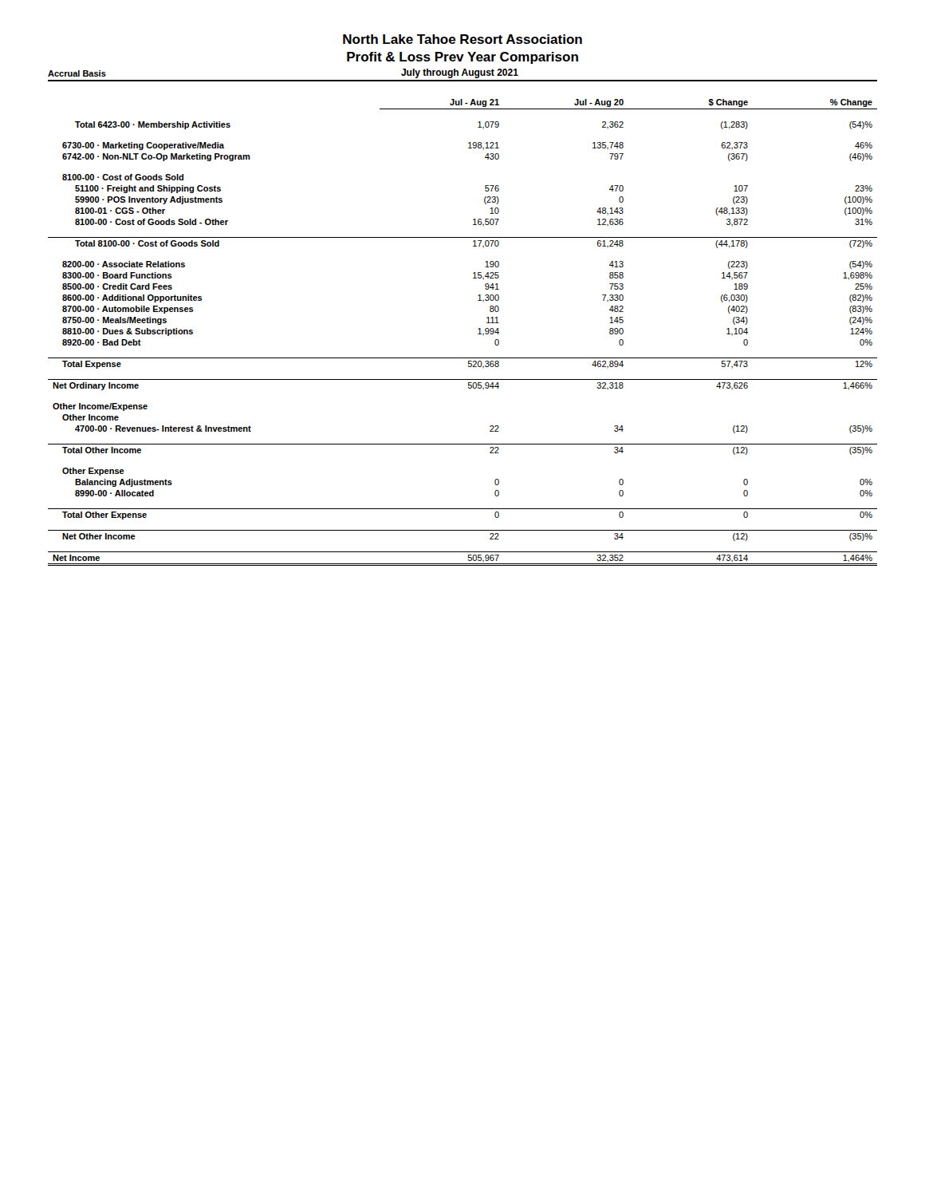North Lake Tahoe Resort Association
Profit & Loss Prev Year Comparison
Accrual Basis
July through August 2021
| | Jul - Aug 21 | Jul - Aug 20 | $ Change | % Change |
| --- | --- | --- | --- | --- |
| Total 6423-00 · Membership Activities | 1,079 | 2,362 | (1,283) | (54)% |
| 6730-00 · Marketing Cooperative/Media | 198,121 | 135,748 | 62,373 | 46% |
| 6742-00 · Non-NLT Co-Op Marketing Program | 430 | 797 | (367) | (46)% |
| 8100-00 · Cost of Goods Sold | | | | |
| 51100 · Freight and Shipping Costs | 576 | 470 | 107 | 23% |
| 59900 · POS Inventory Adjustments | (23) | 0 | (23) | (100)% |
| 8100-01 · CGS - Other | 10 | 48,143 | (48,133) | (100)% |
| 8100-00 · Cost of Goods Sold - Other | 16,507 | 12,636 | 3,872 | 31% |
| Total 8100-00 · Cost of Goods Sold | 17,070 | 61,248 | (44,178) | (72)% |
| 8200-00 · Associate Relations | 190 | 413 | (223) | (54)% |
| 8300-00 · Board Functions | 15,425 | 858 | 14,567 | 1,698% |
| 8500-00 · Credit Card Fees | 941 | 753 | 189 | 25% |
| 8600-00 · Additional Opportunites | 1,300 | 7,330 | (6,030) | (82)% |
| 8700-00 · Automobile Expenses | 80 | 482 | (402) | (83)% |
| 8750-00 · Meals/Meetings | 111 | 145 | (34) | (24)% |
| 8810-00 · Dues & Subscriptions | 1,994 | 890 | 1,104 | 124% |
| 8920-00 · Bad Debt | 0 | 0 | 0 | 0% |
| Total Expense | 520,368 | 462,894 | 57,473 | 12% |
| Net Ordinary Income | 505,944 | 32,318 | 473,626 | 1,466% |
| Other Income/Expense | | | | |
| Other Income | | | | |
| 4700-00 · Revenues- Interest & Investment | 22 | 34 | (12) | (35)% |
| Total Other Income | 22 | 34 | (12) | (35)% |
| Other Expense | | | | |
| Balancing Adjustments | 0 | 0 | 0 | 0% |
| 8990-00 · Allocated | 0 | 0 | 0 | 0% |
| Total Other Expense | 0 | 0 | 0 | 0% |
| Net Other Income | 22 | 34 | (12) | (35)% |
| Net Income | 505,967 | 32,352 | 473,614 | 1,464% |